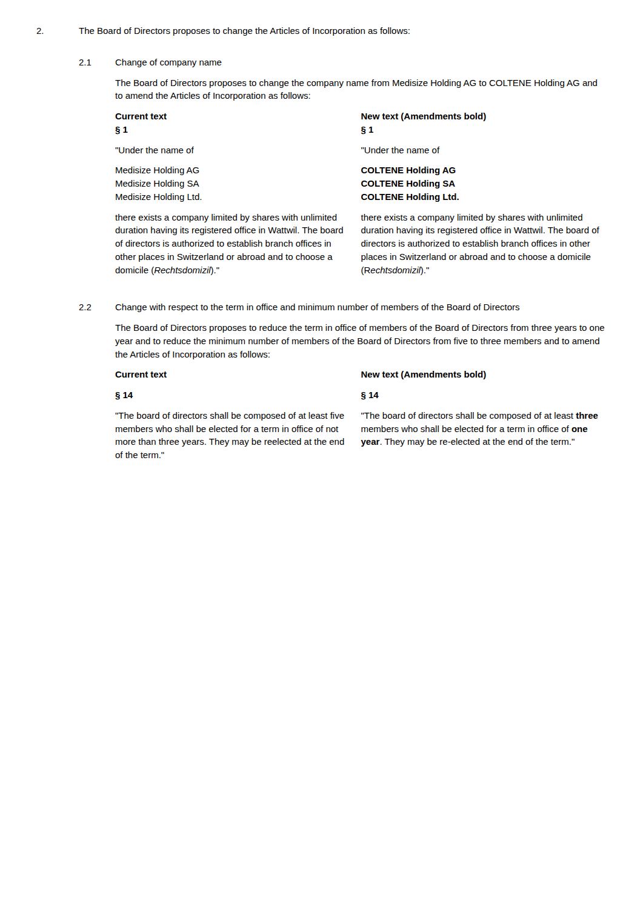2.
The Board of Directors proposes to change the Articles of Incorporation as follows:
2.1
Change of company name
The Board of Directors proposes to change the company name from Medisize Holding AG to COLTENE Holding AG and to amend the Articles of Incorporation as follows:
| Current text § 1 | New text (Amendments bold) § 1 |
| "Under the name of | "Under the name of |
| Medisize Holding AG Medisize Holding SA Medisize Holding Ltd. | COLTENE Holding AG COLTENE Holding SA COLTENE Holding Ltd. |
| there exists a company limited by shares with unlimited duration having its registered office in Wattwil. The board of directors is authorized to establish branch offices in other places in Switzerland or abroad and to choose a domicile ( Rechtsdomizil )." | there exists a company limited by shares with unlimited duration having its registered office in Wattwil. The board of directors is authorized to establish branch offices in other places in Switzerland or abroad and to choose a domicile (R echtsdomizil )." |
2.2
Change with respect to the term in office and minimum number of members of the Board of Directors
The Board of Directors proposes to reduce the term in office of members of the Board of Directors from three years to one year and to reduce the minimum number of members of the Board of Directors from five to three members and to amend the Articles of Incorporation as follows:
| Current text | New text (Amendments bold) |
| § 14 | § 14 |
| "The board of directors shall be composed of at least five members who shall be elected for a term in office of not more than three years. They may be reelected at the end of the term." | "The board of directors shall be composed of at least three members who shall be elected for a term in office of one year . They may be re-elected at the end of the term." |